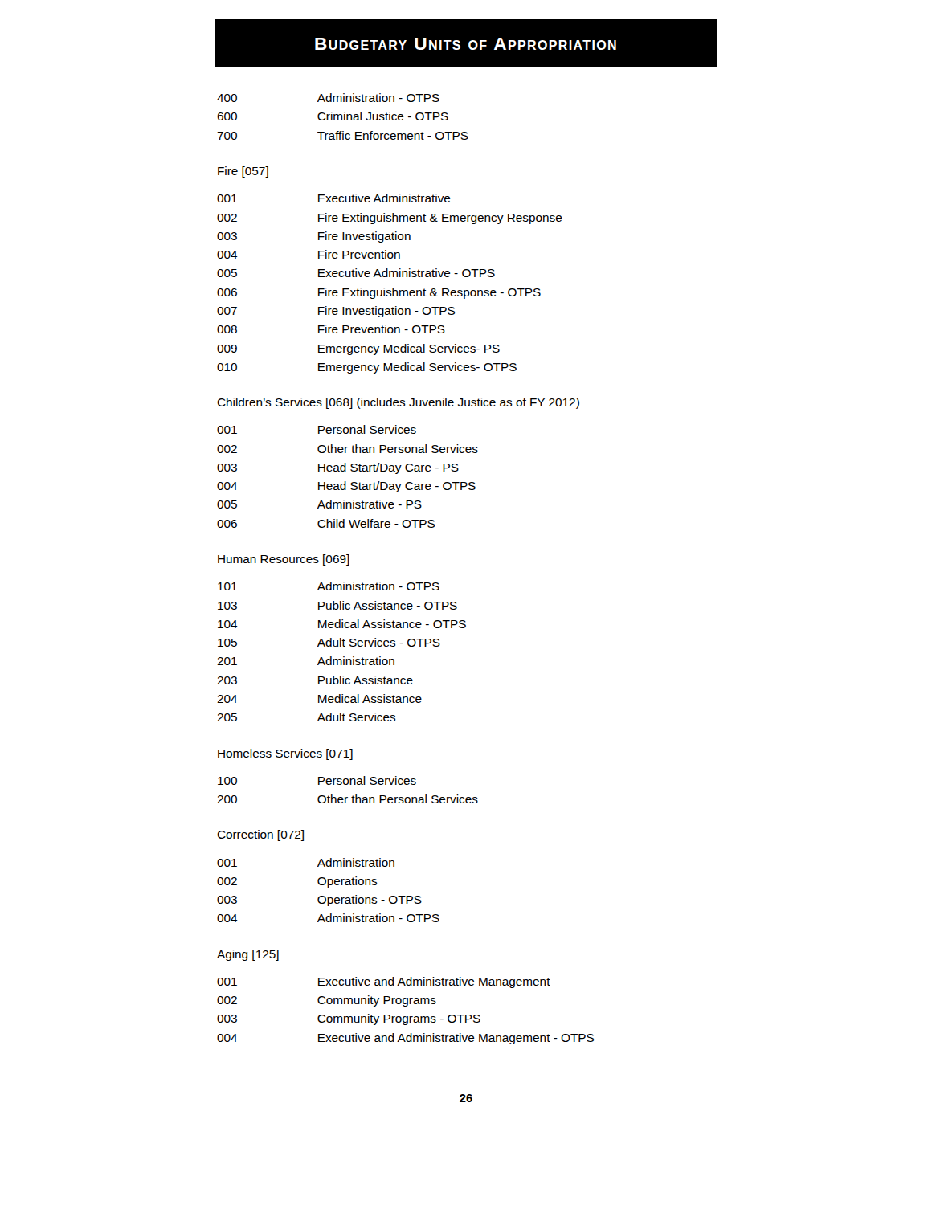Budgetary Units of Appropriation
| 400 | Administration - OTPS |
| 600 | Criminal Justice - OTPS |
| 700 | Traffic Enforcement - OTPS |
Fire [057]
| 001 | Executive Administrative |
| 002 | Fire Extinguishment & Emergency Response |
| 003 | Fire Investigation |
| 004 | Fire Prevention |
| 005 | Executive Administrative - OTPS |
| 006 | Fire Extinguishment & Response - OTPS |
| 007 | Fire Investigation - OTPS |
| 008 | Fire Prevention - OTPS |
| 009 | Emergency Medical Services- PS |
| 010 | Emergency Medical Services- OTPS |
Children’s Services [068] (includes Juvenile Justice as of FY 2012)
| 001 | Personal Services |
| 002 | Other than Personal Services |
| 003 | Head Start/Day Care - PS |
| 004 | Head Start/Day Care - OTPS |
| 005 | Administrative - PS |
| 006 | Child Welfare - OTPS |
Human Resources [069]
| 101 | Administration - OTPS |
| 103 | Public Assistance - OTPS |
| 104 | Medical Assistance - OTPS |
| 105 | Adult Services - OTPS |
| 201 | Administration |
| 203 | Public Assistance |
| 204 | Medical Assistance |
| 205 | Adult Services |
Homeless Services [071]
| 100 | Personal Services |
| 200 | Other than Personal Services |
Correction [072]
| 001 | Administration |
| 002 | Operations |
| 003 | Operations - OTPS |
| 004 | Administration - OTPS |
Aging [125]
| 001 | Executive and Administrative Management |
| 002 | Community Programs |
| 003 | Community Programs - OTPS |
| 004 | Executive and Administrative Management - OTPS |
26